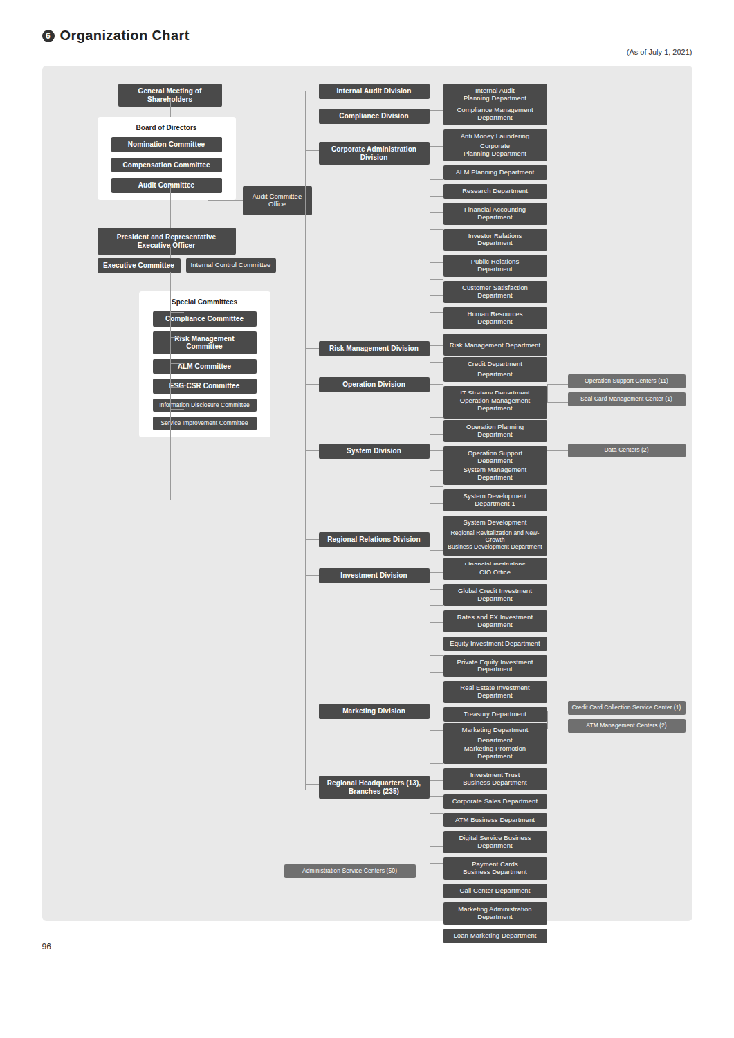6 Organization Chart
(As of July 1, 2021)
General Meeting of Shareholders
Board of Directors
Nomination Committee
Compensation Committee
Audit Committee
Audit Committee
Office
President and Representative
Executive Officer
Executive Committee
Internal Control Committee
Special Committees
Compliance Committee
Risk Management
Committee
ALM Committee
ESG·CSR Committee
Information Disclosure Committee
Service Improvement Committee
Internal Audit Division
Internal Audit
Planning Department
Compliance Division
Compliance Management
Department
Anti Money Laundering
Department
Corporate Administration
Division
Corporate
Planning Department
ALM Planning Department
Research Department
Financial Accounting
Department
Investor Relations
Department
Public Relations
Department
Customer Satisfaction
Department
Human Resources
Department
Diversity and Inclusion
Department
Legal Affairs
Department
IT Strategy Department
General Affairs Department
Risk Management Division
Risk Management Department
Credit Department
Operation Division
Operation Management
Department
Operation Planning
Department
Operation Support
Department
Operation Support Centers (11)
Seal Card Management Center (1)
System Division
Data Centers (2)
System Management
Department
System Development
Department 1
System Development
Department 2
System Service Department
Regional Relations Division
Regional Revitalization and New-Growth
Business Development Department
Financial Institutions
Department
Investment Division
CIO Office
Global Credit Investment
Department
Rates and FX Investment
Department
Equity Investment Department
Private Equity Investment
Department
Real Estate Investment
Department
Treasury Department
Treasury Administration
Department
Marketing Division
Credit Card Collection Service Center (1)
ATM Management Centers (2)
Marketing Department
Marketing Promotion
Department
Investment Trust
Business Department
Corporate Sales Department
ATM Business Department
Digital Service Business
Department
Payment Cards
Business Department
Call Center Department
Marketing Administration
Department
Loan Marketing Department
Regional Headquarters (13),
Branches (235)
Administration Service Centers (50)
96